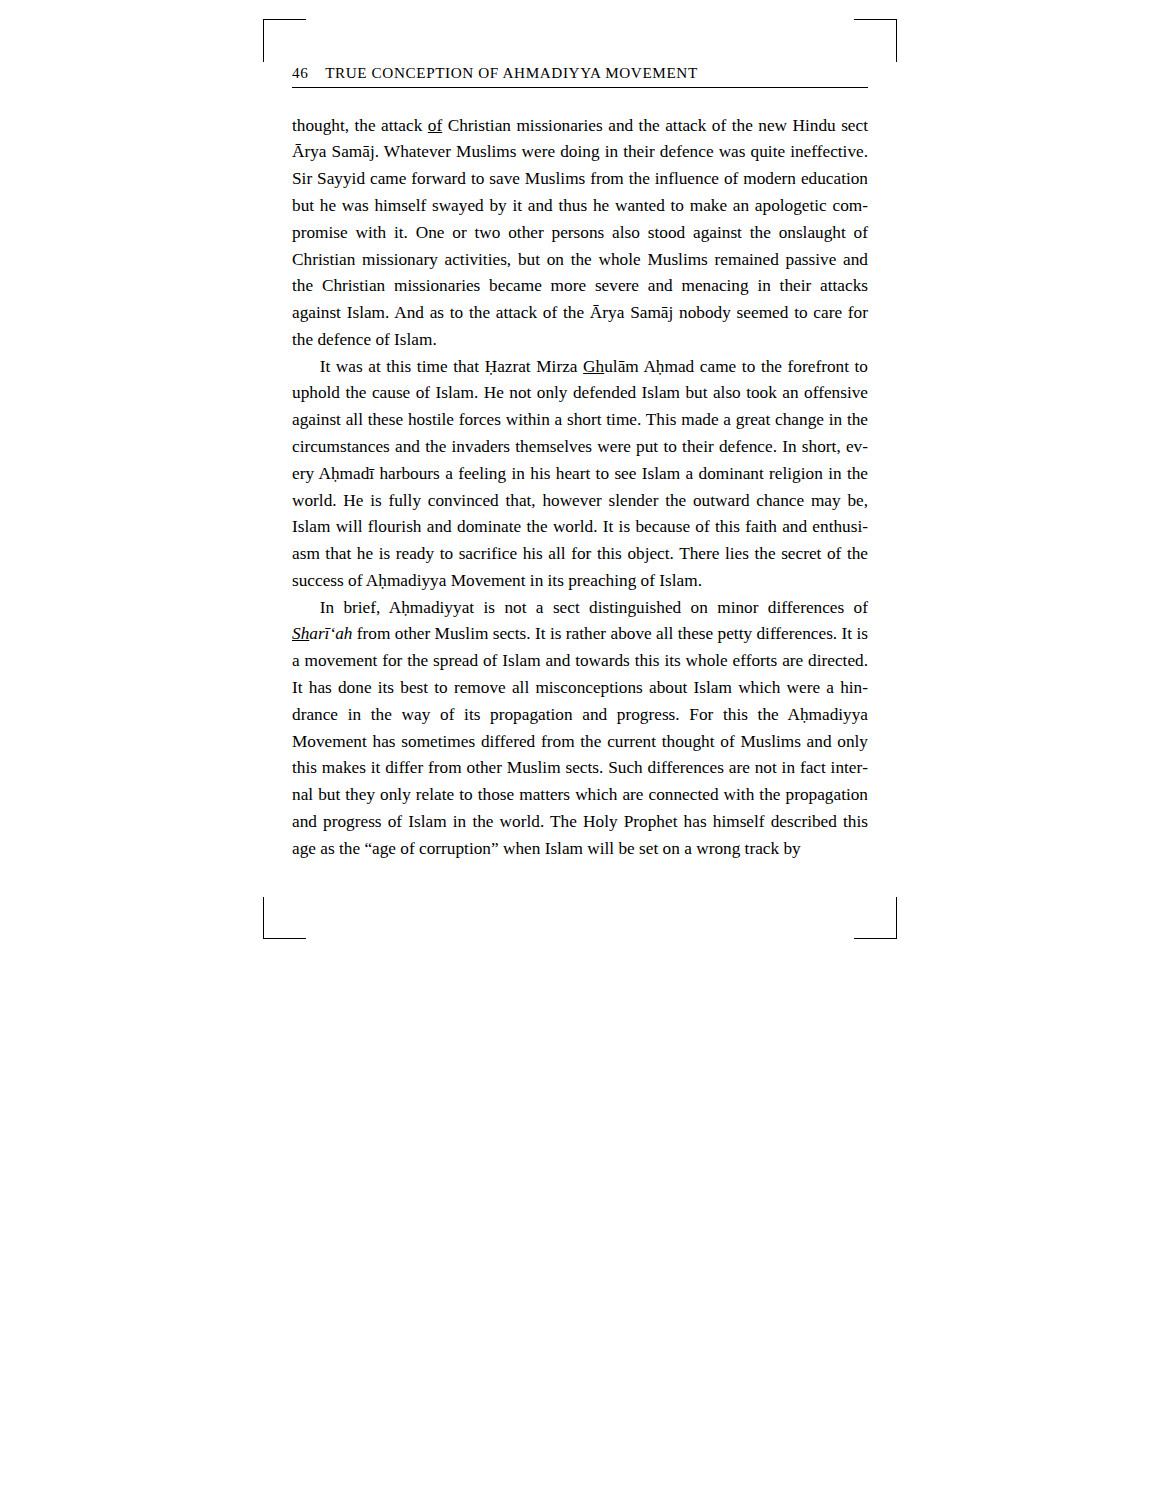46 True Conception of Ahmadiyya Movement
thought, the attack of Christian missionaries and the attack of the new Hindu sect Ārya Samāj. Whatever Muslims were doing in their defence was quite ineffective. Sir Sayyid came forward to save Muslims from the influence of modern education but he was himself swayed by it and thus he wanted to make an apologetic compromise with it. One or two other persons also stood against the onslaught of Christian missionary activities, but on the whole Muslims remained passive and the Christian missionaries became more severe and menacing in their attacks against Islam. And as to the attack of the Ārya Samāj nobody seemed to care for the defence of Islam.
It was at this time that Ḥazrat Mirza Ghulām Aḥmad came to the forefront to uphold the cause of Islam. He not only defended Islam but also took an offensive against all these hostile forces within a short time. This made a great change in the circumstances and the invaders themselves were put to their defence. In short, every Aḥmadī harbours a feeling in his heart to see Islam a dominant religion in the world. He is fully convinced that, however slender the outward chance may be, Islam will flourish and dominate the world. It is because of this faith and enthusiasm that he is ready to sacrifice his all for this object. There lies the secret of the success of Aḥmadiyya Movement in its preaching of Islam.
In brief, Aḥmadiyyat is not a sect distinguished on minor differences of Sharī‘ah from other Muslim sects. It is rather above all these petty differences. It is a movement for the spread of Islam and towards this its whole efforts are directed. It has done its best to remove all misconceptions about Islam which were a hindrance in the way of its propagation and progress. For this the Aḥmadiyya Movement has sometimes differed from the current thought of Muslims and only this makes it differ from other Muslim sects. Such differences are not in fact internal but they only relate to those matters which are connected with the propagation and progress of Islam in the world. The Holy Prophet has himself described this age as the “age of corruption” when Islam will be set on a wrong track by